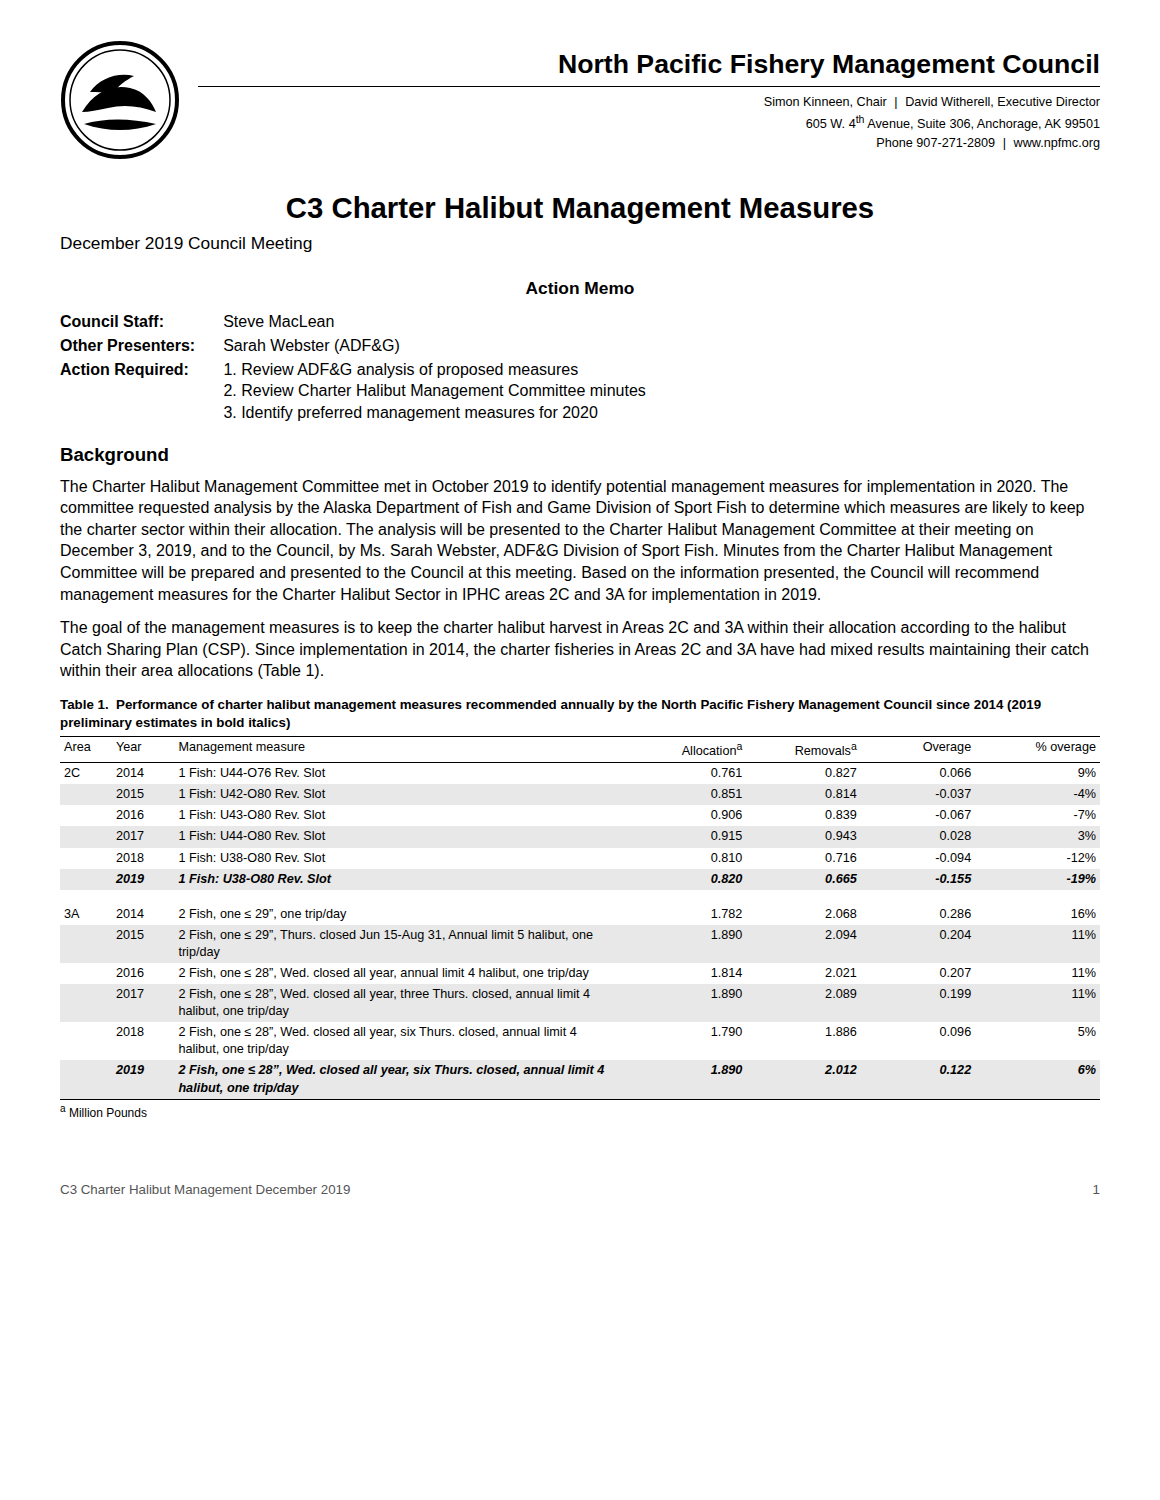North Pacific Fishery Management Council
Simon Kinneen, Chair | David Witherell, Executive Director
605 W. 4th Avenue, Suite 306, Anchorage, AK 99501
Phone 907-271-2809 | www.npfmc.org
C3 Charter Halibut Management Measures
December 2019 Council Meeting
Action Memo
| Council Staff: | Steve MacLean |
| Other Presenters: | Sarah Webster (ADF&G) |
| Action Required: | Review ADF&G analysis of proposed measures Review Charter Halibut Management Committee minutes Identify preferred management measures for 2020 |
Background
The Charter Halibut Management Committee met in October 2019 to identify potential management measures for implementation in 2020. The committee requested analysis by the Alaska Department of Fish and Game Division of Sport Fish to determine which measures are likely to keep the charter sector within their allocation. The analysis will be presented to the Charter Halibut Management Committee at their meeting on December 3, 2019, and to the Council, by Ms. Sarah Webster, ADF&G Division of Sport Fish. Minutes from the Charter Halibut Management Committee will be prepared and presented to the Council at this meeting. Based on the information presented, the Council will recommend management measures for the Charter Halibut Sector in IPHC areas 2C and 3A for implementation in 2019.
The goal of the management measures is to keep the charter halibut harvest in Areas 2C and 3A within their allocation according to the halibut Catch Sharing Plan (CSP). Since implementation in 2014, the charter fisheries in Areas 2C and 3A have had mixed results maintaining their catch within their area allocations (Table 1).
Table 1. Performance of charter halibut management measures recommended annually by the North Pacific Fishery Management Council since 2014 (2019 preliminary estimates in bold italics)
| Area | Year | Management measure | Allocation a | Removals a | Overage | % overage |
| --- | --- | --- | --- | --- | --- | --- |
| 2C | 2014 | 1 Fish: U44-O76 Rev. Slot | 0.761 | 0.827 | 0.066 | 9% |
| | 2015 | 1 Fish: U42-O80 Rev. Slot | 0.851 | 0.814 | -0.037 | -4% |
| | 2016 | 1 Fish: U43-O80 Rev. Slot | 0.906 | 0.839 | -0.067 | -7% |
| | 2017 | 1 Fish: U44-O80 Rev. Slot | 0.915 | 0.943 | 0.028 | 3% |
| | 2018 | 1 Fish: U38-O80 Rev. Slot | 0.810 | 0.716 | -0.094 | -12% |
| | 2019 | 1 Fish: U38-O80 Rev. Slot | 0.820 | 0.665 | -0.155 | -19% |
| 3A | 2014 | 2 Fish, one ≤ 29”, one trip/day | 1.782 | 2.068 | 0.286 | 16% |
| | 2015 | 2 Fish, one ≤ 29”, Thurs. closed Jun 15-Aug 31, Annual limit 5 halibut, one trip/day | 1.890 | 2.094 | 0.204 | 11% |
| | 2016 | 2 Fish, one ≤ 28”, Wed. closed all year, annual limit 4 halibut, one trip/day | 1.814 | 2.021 | 0.207 | 11% |
| | 2017 | 2 Fish, one ≤ 28”, Wed. closed all year, three Thurs. closed, annual limit 4 halibut, one trip/day | 1.890 | 2.089 | 0.199 | 11% |
| | 2018 | 2 Fish, one ≤ 28”, Wed. closed all year, six Thurs. closed, annual limit 4 halibut, one trip/day | 1.790 | 1.886 | 0.096 | 5% |
| | 2019 | 2 Fish, one ≤ 28”, Wed. closed all year, six Thurs. closed, annual limit 4 halibut, one trip/day | 1.890 | 2.012 | 0.122 | 6% |
a Million Pounds
C3 Charter Halibut Management December 2019 1